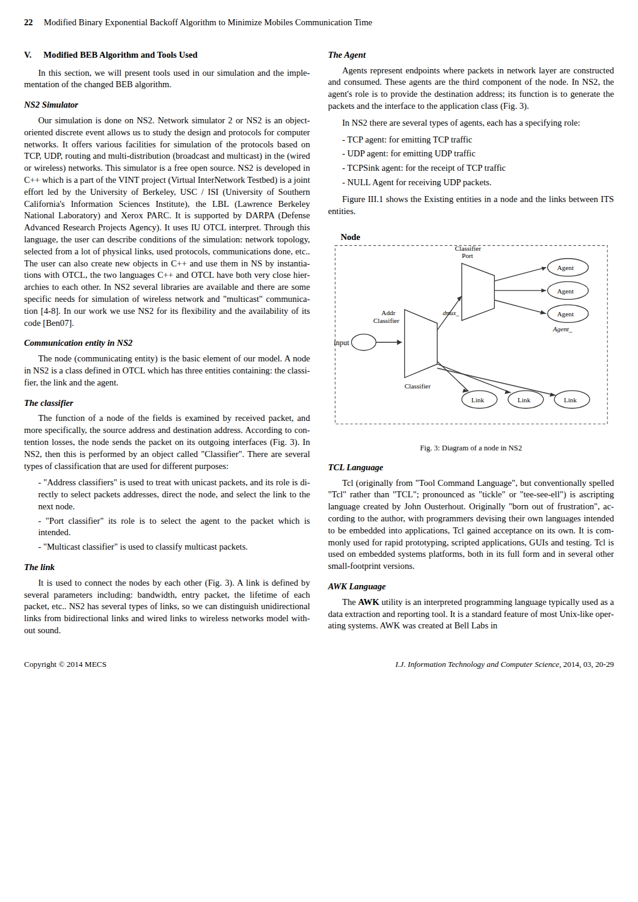22 Modified Binary Exponential Backoff Algorithm to Minimize Mobiles Communication Time
V. Modified BEB Algorithm and Tools Used
In this section, we will present tools used in our simulation and the implementation of the changed BEB algorithm.
NS2 Simulator
Our simulation is done on NS2. Network simulator 2 or NS2 is an object-oriented discrete event allows us to study the design and protocols for computer networks. It offers various facilities for simulation of the protocols based on TCP, UDP, routing and multi-distribution (broadcast and multicast) in the (wired or wireless) networks. This simulator is a free open source. NS2 is developed in C++ which is a part of the VINT project (Virtual InterNetwork Testbed) is a joint effort led by the University of Berkeley, USC / ISI (University of Southern California's Information Sciences Institute), the LBL (Lawrence Berkeley National Laboratory) and Xerox PARC. It is supported by DARPA (Defense Advanced Research Projects Agency). It uses IU OTCL interpret. Through this language, the user can describe conditions of the simulation: network topology, selected from a lot of physical links, used protocols, communications done, etc.. The user can also create new objects in C++ and use them in NS by instantiations with OTCL, the two languages C++ and OTCL have both very close hierarchies to each other. In NS2 several libraries are available and there are some specific needs for simulation of wireless network and "multicast" communication [4-8]. In our work we use NS2 for its flexibility and the availability of its code [Ben07].
Communication entity in NS2
The node (communicating entity) is the basic element of our model. A node in NS2 is a class defined in OTCL which has three entities containing: the classifier, the link and the agent.
The classifier
The function of a node of the fields is examined by received packet, and more specifically, the source address and destination address. According to contention losses, the node sends the packet on its outgoing interfaces (Fig. 3). In NS2, then this is performed by an object called "Classifier". There are several types of classification that are used for different purposes:
"Address classifiers" is used to treat with unicast packets, and its role is directly to select packets addresses, direct the node, and select the link to the next node.
"Port classifier" its role is to select the agent to the packet which is intended.
"Multicast classifier" is used to classify multicast packets.
The link
It is used to connect the nodes by each other (Fig. 3). A link is defined by several parameters including: bandwidth, entry packet, the lifetime of each packet, etc.. NS2 has several types of links, so we can distinguish unidirectional links from bidirectional links and wired links to wireless networks model without sound.
The Agent
Agents represent endpoints where packets in network layer are constructed and consumed. These agents are the third component of the node. In NS2, the agent's role is to provide the destination address; its function is to generate the packets and the interface to the application class (Fig. 3).
In NS2 there are several types of agents, each has a specifying role:
TCP agent: for emitting TCP traffic
UDP agent: for emitting UDP traffic
TCPSink agent: for the receipt of TCP traffic
NULL Agent for receiving UDP packets.
Figure III.1 shows the Existing entities in a node and the links between ITS entities.
Node input Addr Classifier Classifier Port Classifier dmux_ Agent Agent Agent Agent_ Link Link Link
Fig. 3: Diagram of a node in NS2
TCL Language
Tcl (originally from "Tool Command Language", but conventionally spelled "Tcl" rather than "TCL"; pronounced as "tickle" or "tee-see-ell") is ascripting language created by John Ousterhout. Originally "born out of frustration", according to the author, with programmers devising their own languages intended to be embedded into applications, Tcl gained acceptance on its own. It is commonly used for rapid prototyping, scripted applications, GUIs and testing. Tcl is used on embedded systems platforms, both in its full form and in several other small-footprint versions.
AWK Language
The AWK utility is an interpreted programming language typically used as a data extraction and reporting tool. It is a standard feature of most Unix-like operating systems. AWK was created at Bell Labs in
Copyright © 2014 MECS
I.J. Information Technology and Computer Science, 2014, 03, 20-29